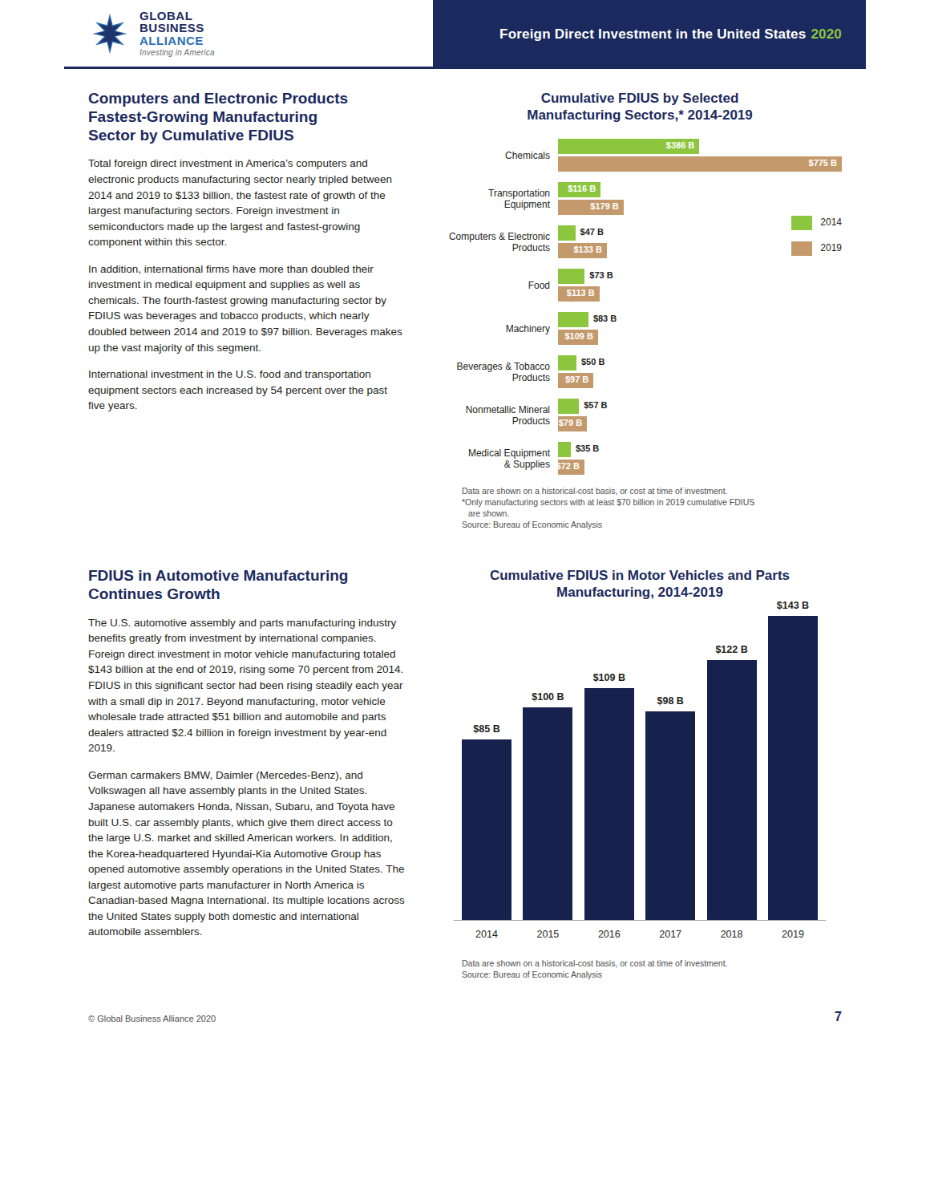GLOBAL
BUSINESS
ALLIANCE
Investing in America
Foreign Direct Investment in the United States 2020
Computers and Electronic Products
Fastest-Growing Manufacturing
Sector by Cumulative FDIUS
Total foreign direct investment in America’s computers and electronic products manufacturing sector nearly tripled between 2014 and 2019 to $133 billion, the fastest rate of growth of the largest manufacturing sectors. Foreign investment in semiconductors made up the largest and fastest-growing component within this sector.
In addition, international firms have more than doubled their investment in medical equipment and supplies as well as chemicals. The fourth-fastest growing manufacturing sector by FDIUS was beverages and tobacco products, which nearly doubled between 2014 and 2019 to $97 billion. Beverages makes up the vast majority of this segment.
International investment in the U.S. food and transportation equipment sectors each increased by 54 percent over the past five years.
Cumulative FDIUS by Selected
Manufacturing Sectors,* 2014-2019
2014
2019
Chemicals
$386 B
$775 B
Transportation
Equipment
$116 B
$179 B
Computers & Electronic
Products
$47 B
$133 B
Food
$73 B
$113 B
Machinery
$83 B
$109 B
Beverages & Tobacco
Products
$50 B
$97 B
Nonmetallic Mineral
Products
$57 B
$79 B
Medical Equipment
& Supplies
$35 B
$72 B
Data are shown on a historical-cost basis, or cost at time of investment.
*Only manufacturing sectors with at least $70 billion in 2019 cumulative FDIUS
are shown.
Source: Bureau of Economic Analysis
FDIUS in Automotive Manufacturing
Continues Growth
The U.S. automotive assembly and parts manufacturing industry benefits greatly from investment by international companies. Foreign direct investment in motor vehicle manufacturing totaled $143 billion at the end of 2019, rising some 70 percent from 2014. FDIUS in this significant sector had been rising steadily each year with a small dip in 2017. Beyond manufacturing, motor vehicle wholesale trade attracted $51 billion and automobile and parts dealers attracted $2.4 billion in foreign investment by year-end 2019.
German carmakers BMW, Daimler (Mercedes-Benz), and Volkswagen all have assembly plants in the United States. Japanese automakers Honda, Nissan, Subaru, and Toyota have built U.S. car assembly plants, which give them direct access to the large U.S. market and skilled American workers. In addition, the Korea-headquartered Hyundai-Kia Automotive Group has opened automotive assembly operations in the United States. The largest automotive parts manufacturer in North America is Canadian-based Magna International. Its multiple locations across the United States supply both domestic and international automobile assemblers.
Cumulative FDIUS in Motor Vehicles and Parts
Manufacturing, 2014-2019
$85 B
$100 B
$109 B
$98 B
$122 B
$143 B
2014 2015 2016 2017 2018 2019
Data are shown on a historical-cost basis, or cost at time of investment.
Source: Bureau of Economic Analysis
© Global Business Alliance 2020
7